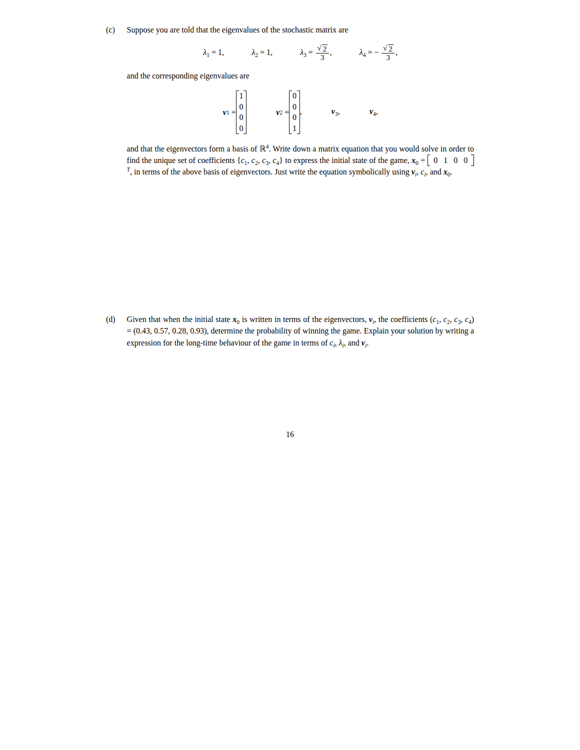(c)
Suppose you are told that the eigenvalues of the stochastic matrix are
λ1 = 1, λ2 = 1, λ3 = 2 3 , λ4 = − 2 3 ,
and the corresponding eigenvalues are
v1 = 1000 v2 = 0001 , v3, v4,
and that the eigenvectors form a basis of ℝ4. Write down a matrix equation that you would solve in order to find the unique set of coefficients {c1, c2, c3, c4} to express the initial state of the game, x0 = 0100T, in terms of the above basis of eigenvectors. Just write the equation symbolically using vi, ci, and x0.
(d)
Given that when the initial state x0 is written in terms of the eigenvectors, vi, the coefficients (c1, c2, c3, c4) = (0.43, 0.57, 0.28, 0.93), determine the probability of winning the game. Explain your solution by writing a expression for the long-time behaviour of the game in terms of ci, λi, and vi.
16